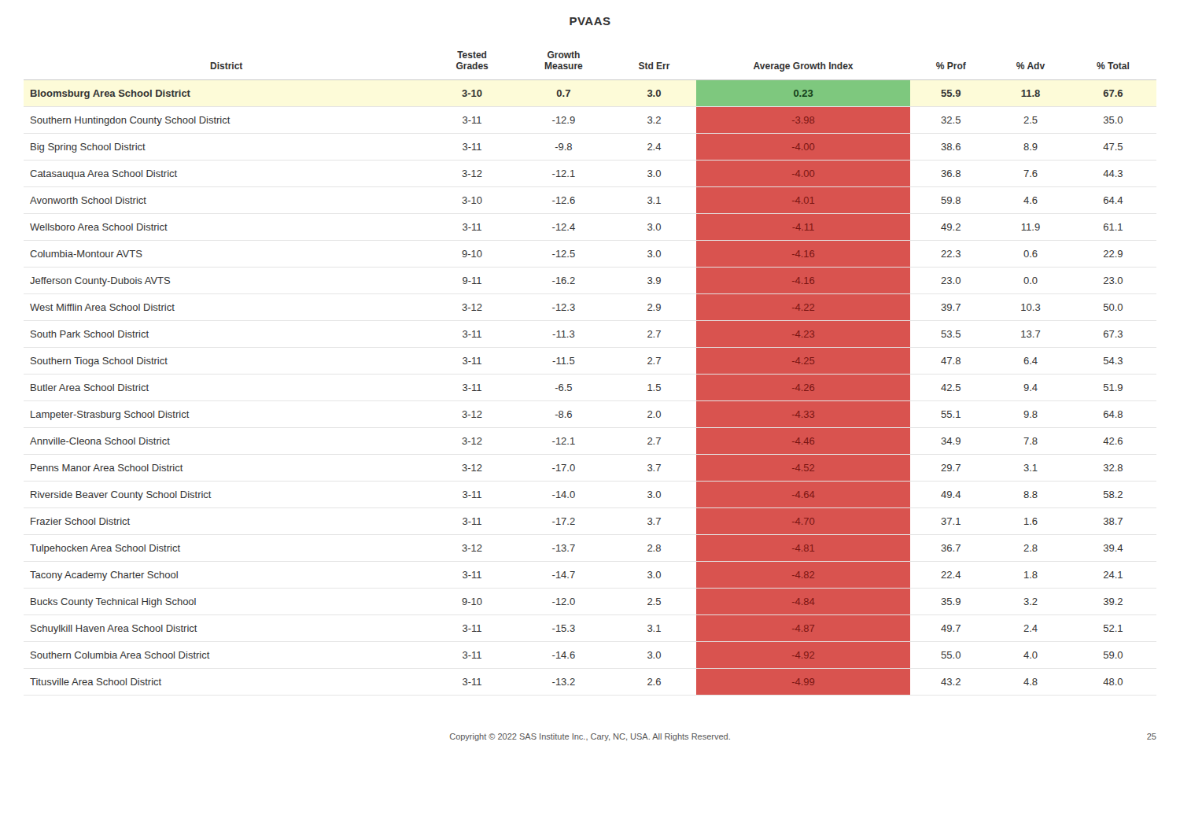PVAAS
| District | Tested Grades | Growth Measure | Std Err | Average Growth Index | % Prof | % Adv | % Total |
| --- | --- | --- | --- | --- | --- | --- | --- |
| Bloomsburg Area School District | 3-10 | 0.7 | 3.0 | 0.23 | 55.9 | 11.8 | 67.6 |
| Southern Huntingdon County School District | 3-11 | -12.9 | 3.2 | -3.98 | 32.5 | 2.5 | 35.0 |
| Big Spring School District | 3-11 | -9.8 | 2.4 | -4.00 | 38.6 | 8.9 | 47.5 |
| Catasauqua Area School District | 3-12 | -12.1 | 3.0 | -4.00 | 36.8 | 7.6 | 44.3 |
| Avonworth School District | 3-10 | -12.6 | 3.1 | -4.01 | 59.8 | 4.6 | 64.4 |
| Wellsboro Area School District | 3-11 | -12.4 | 3.0 | -4.11 | 49.2 | 11.9 | 61.1 |
| Columbia-Montour AVTS | 9-10 | -12.5 | 3.0 | -4.16 | 22.3 | 0.6 | 22.9 |
| Jefferson County-Dubois AVTS | 9-11 | -16.2 | 3.9 | -4.16 | 23.0 | 0.0 | 23.0 |
| West Mifflin Area School District | 3-12 | -12.3 | 2.9 | -4.22 | 39.7 | 10.3 | 50.0 |
| South Park School District | 3-11 | -11.3 | 2.7 | -4.23 | 53.5 | 13.7 | 67.3 |
| Southern Tioga School District | 3-11 | -11.5 | 2.7 | -4.25 | 47.8 | 6.4 | 54.3 |
| Butler Area School District | 3-11 | -6.5 | 1.5 | -4.26 | 42.5 | 9.4 | 51.9 |
| Lampeter-Strasburg School District | 3-12 | -8.6 | 2.0 | -4.33 | 55.1 | 9.8 | 64.8 |
| Annville-Cleona School District | 3-12 | -12.1 | 2.7 | -4.46 | 34.9 | 7.8 | 42.6 |
| Penns Manor Area School District | 3-12 | -17.0 | 3.7 | -4.52 | 29.7 | 3.1 | 32.8 |
| Riverside Beaver County School District | 3-11 | -14.0 | 3.0 | -4.64 | 49.4 | 8.8 | 58.2 |
| Frazier School District | 3-11 | -17.2 | 3.7 | -4.70 | 37.1 | 1.6 | 38.7 |
| Tulpehocken Area School District | 3-12 | -13.7 | 2.8 | -4.81 | 36.7 | 2.8 | 39.4 |
| Tacony Academy Charter School | 3-11 | -14.7 | 3.0 | -4.82 | 22.4 | 1.8 | 24.1 |
| Bucks County Technical High School | 9-10 | -12.0 | 2.5 | -4.84 | 35.9 | 3.2 | 39.2 |
| Schuylkill Haven Area School District | 3-11 | -15.3 | 3.1 | -4.87 | 49.7 | 2.4 | 52.1 |
| Southern Columbia Area School District | 3-11 | -14.6 | 3.0 | -4.92 | 55.0 | 4.0 | 59.0 |
| Titusville Area School District | 3-11 | -13.2 | 2.6 | -4.99 | 43.2 | 4.8 | 48.0 |
Copyright © 2022 SAS Institute Inc., Cary, NC, USA. All Rights Reserved. 25